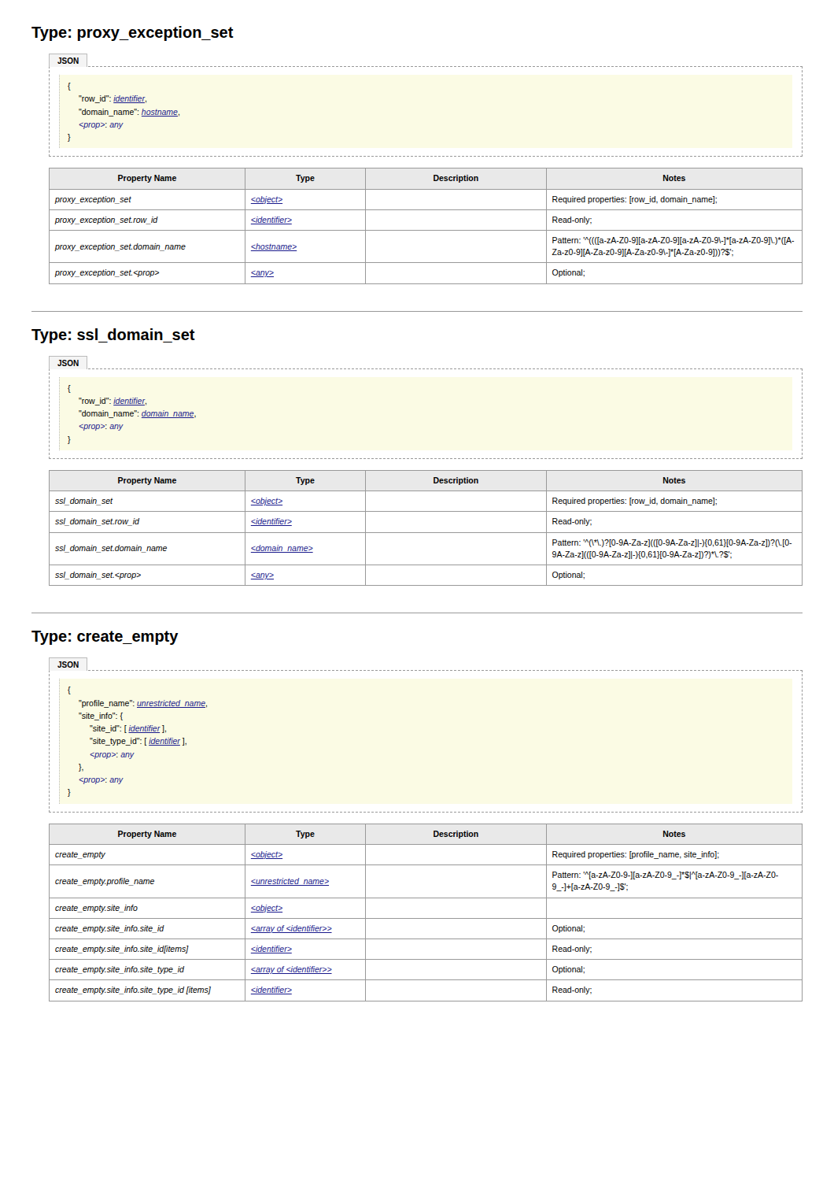Type: proxy_exception_set
JSON
{
"row_id": identifier,
"domain_name": hostname,
<prop>: any
}
| Property Name | Type | Description | Notes |
| --- | --- | --- | --- |
| proxy_exception_set | <object> | | Required properties: [row_id, domain_name]; |
| proxy_exception_set.row_id | <identifier> | | Read-only; |
| proxy_exception_set.domain_name | <hostname> | | Pattern: '^((([a-zA-Z0-9][a-zA-Z0-9][a-zA-Z0-9\-]*[a-zA-Z0-9]\.)*([A-Za-z0-9][A-Za-z0-9][A-Za-z0-9\-]*[A-Za-z0-9]))?$'; |
| proxy_exception_set.<prop> | <any> | | Optional; |
Type: ssl_domain_set
JSON
{
"row_id": identifier,
"domain_name": domain_name,
<prop>: any
}
| Property Name | Type | Description | Notes |
| --- | --- | --- | --- |
| ssl_domain_set | <object> | | Required properties: [row_id, domain_name]; |
| ssl_domain_set.row_id | <identifier> | | Read-only; |
| ssl_domain_set.domain_name | <domain_name> | | Pattern: '^(\*\.)?[0-9A-Za-z](([0-9A-Za-z]/-){0,61}[0-9A-Za-z])?(\.[0-9A-Za-z](([0-9A-Za-z]/-){0,61}[0-9A-Za-z])?)*\.?$'; |
| ssl_domain_set.<prop> | <any> | | Optional; |
Type: create_empty
JSON
{
"profile_name": unrestricted_name,
"site_info": {
"site_id": [ identifier ],
"site_type_id": [ identifier ],
<prop>: any
},
<prop>: any
}
| Property Name | Type | Description | Notes |
| --- | --- | --- | --- |
| create_empty | <object> | | Required properties: [profile_name, site_info]; |
| create_empty.profile_name | <unrestricted_name> | | Pattern: '^[a-zA-Z0-9-][a-zA-Z0-9_-]*$/^[a-zA-Z0-9_-][a-zA-Z0-9_-]+[a-zA-Z0-9_-]$'; |
| create_empty.site_info | <object> | | |
| create_empty.site_info.site_id | <array of <identifier>> | | Optional; |
| create_empty.site_info.site_id[items] | <identifier> | | Read-only; |
| create_empty.site_info.site_type_id | <array of <identifier>> | | Optional; |
| create_empty.site_info.site_type_id [items] | <identifier> | | Read-only; |